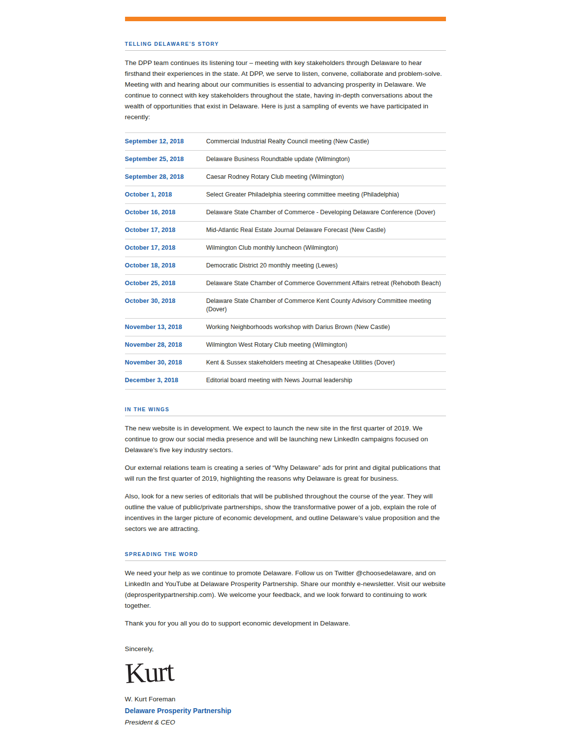Telling Delaware’s Story
The DPP team continues its listening tour – meeting with key stakeholders through Delaware to hear firsthand their experiences in the state. At DPP, we serve to listen, convene, collaborate and problem-solve. Meeting with and hearing about our communities is essential to advancing prosperity in Delaware. We continue to connect with key stakeholders throughout the state, having in-depth conversations about the wealth of opportunities that exist in Delaware. Here is just a sampling of events we have participated in recently:
| September 12, 2018 | Commercial Industrial Realty Council meeting (New Castle) |
| September 25, 2018 | Delaware Business Roundtable update (Wilmington) |
| September 28, 2018 | Caesar Rodney Rotary Club meeting (Wilmington) |
| October 1, 2018 | Select Greater Philadelphia steering committee meeting (Philadelphia) |
| October 16, 2018 | Delaware State Chamber of Commerce - Developing Delaware Conference (Dover) |
| October 17, 2018 | Mid-Atlantic Real Estate Journal Delaware Forecast (New Castle) |
| October 17, 2018 | Wilmington Club monthly luncheon (Wilmington) |
| October 18, 2018 | Democratic District 20 monthly meeting (Lewes) |
| October 25, 2018 | Delaware State Chamber of Commerce Government Affairs retreat (Rehoboth Beach) |
| October 30, 2018 | Delaware State Chamber of Commerce Kent County Advisory Committee meeting (Dover) |
| November 13, 2018 | Working Neighborhoods workshop with Darius Brown (New Castle) |
| November 28, 2018 | Wilmington West Rotary Club meeting (Wilmington) |
| November 30, 2018 | Kent & Sussex stakeholders meeting at Chesapeake Utilities (Dover) |
| December 3, 2018 | Editorial board meeting with News Journal leadership |
In the Wings
The new website is in development. We expect to launch the new site in the first quarter of 2019. We continue to grow our social media presence and will be launching new LinkedIn campaigns focused on Delaware’s five key industry sectors.
Our external relations team is creating a series of “Why Delaware” ads for print and digital publications that will run the first quarter of 2019, highlighting the reasons why Delaware is great for business.
Also, look for a new series of editorials that will be published throughout the course of the year. They will outline the value of public/private partnerships, show the transformative power of a job, explain the role of incentives in the larger picture of economic development, and outline Delaware’s value proposition and the sectors we are attracting.
Spreading the Word
We need your help as we continue to promote Delaware. Follow us on Twitter @choosedelaware, and on LinkedIn and YouTube at Delaware Prosperity Partnership. Share our monthly e-newsletter. Visit our website (deprosperitypartnership.com). We welcome your feedback, and we look forward to continuing to work together.
Thank you for you all you do to support economic development in Delaware.
Sincerely,
Kurt
W. Kurt Foreman
Delaware Prosperity Partnership
President & CEO